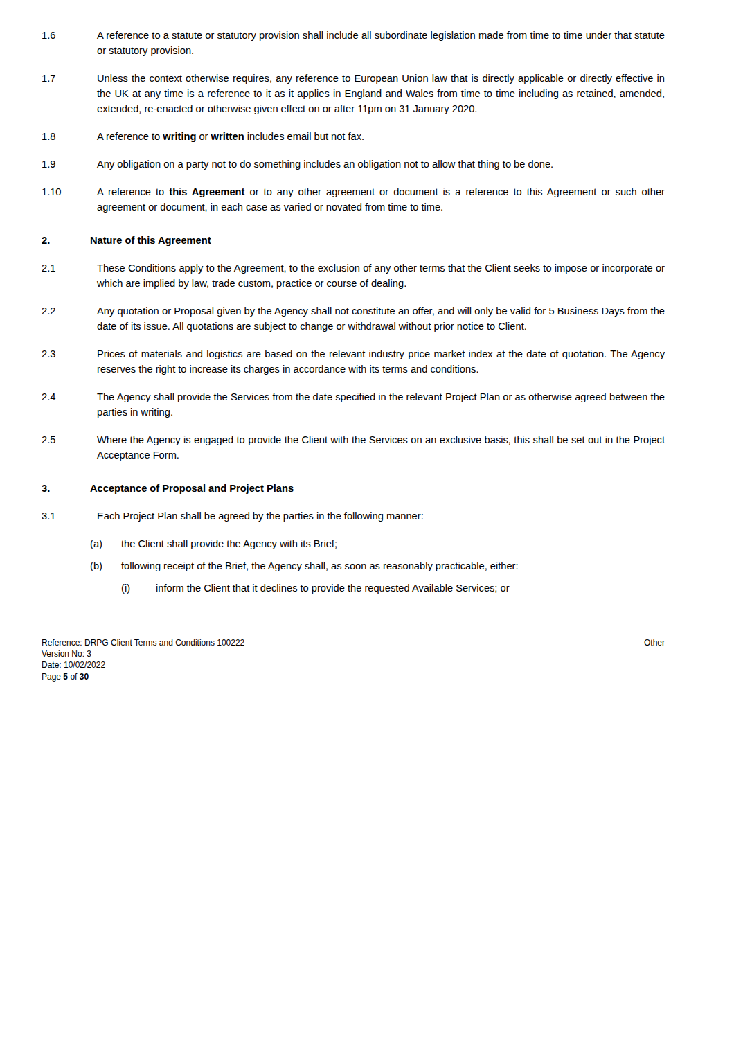1.6
A reference to a statute or statutory provision shall include all subordinate legislation made from time to time under that statute or statutory provision.
1.7
Unless the context otherwise requires, any reference to European Union law that is directly applicable or directly effective in the UK at any time is a reference to it as it applies in England and Wales from time to time including as retained, amended, extended, re-enacted or otherwise given effect on or after 11pm on 31 January 2020.
1.8
A reference to writing or written includes email but not fax.
1.9
Any obligation on a party not to do something includes an obligation not to allow that thing to be done.
1.10
A reference to this Agreement or to any other agreement or document is a reference to this Agreement or such other agreement or document, in each case as varied or novated from time to time.
2. Nature of this Agreement
2.1
These Conditions apply to the Agreement, to the exclusion of any other terms that the Client seeks to impose or incorporate or which are implied by law, trade custom, practice or course of dealing.
2.2
Any quotation or Proposal given by the Agency shall not constitute an offer, and will only be valid for 5 Business Days from the date of its issue. All quotations are subject to change or withdrawal without prior notice to Client.
2.3
Prices of materials and logistics are based on the relevant industry price market index at the date of quotation. The Agency reserves the right to increase its charges in accordance with its terms and conditions.
2.4
The Agency shall provide the Services from the date specified in the relevant Project Plan or as otherwise agreed between the parties in writing.
2.5
Where the Agency is engaged to provide the Client with the Services on an exclusive basis, this shall be set out in the Project Acceptance Form.
3. Acceptance of Proposal and Project Plans
3.1
Each Project Plan shall be agreed by the parties in the following manner:
(a)
the Client shall provide the Agency with its Brief;
(b)
following receipt of the Brief, the Agency shall, as soon as reasonably practicable, either:
(i)
inform the Client that it declines to provide the requested Available Services; or
Reference: DRPG Client Terms and Conditions 100222
Version No: 3
Date: 10/02/2022
Page 5 of 30
Other